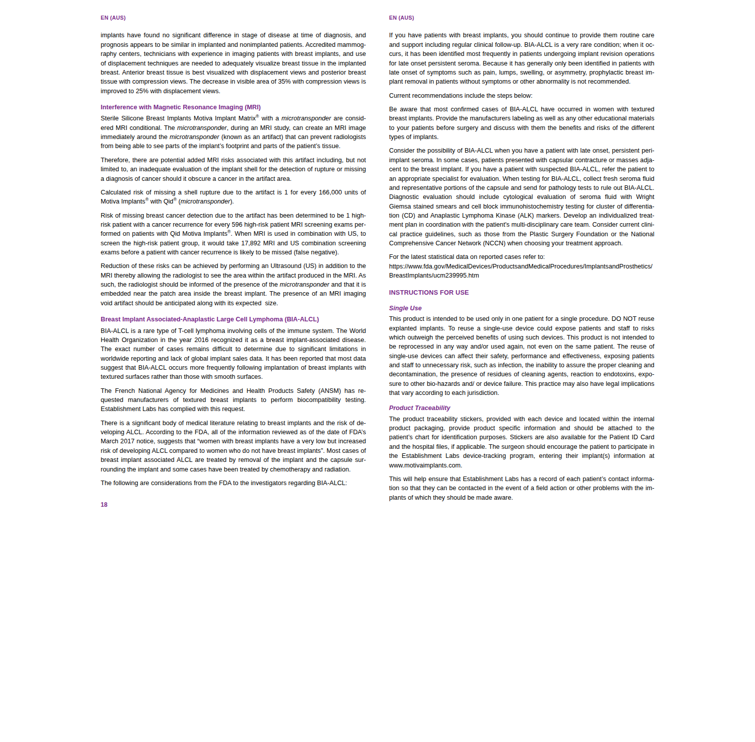EN (AUS)
implants have found no significant difference in stage of disease at time of diagnosis, and prognosis appears to be similar in implanted and nonimplanted patients. Accredited mammography centers, technicians with experience in imaging patients with breast implants, and use of displacement techniques are needed to adequately visualize breast tissue in the implanted breast. Anterior breast tissue is best visualized with displacement views and posterior breast tissue with compression views. The decrease in visible area of 35% with compression views is improved to 25% with displacement views.
Interference with Magnetic Resonance Imaging (MRI)
Sterile Silicone Breast Implants Motiva Implant Matrix® with a microtransponder are considered MRI conditional. The microtransponder, during an MRI study, can create an MRI image immediately around the microtransponder (known as an artifact) that can prevent radiologists from being able to see parts of the implant’s footprint and parts of the patient’s tissue.
Therefore, there are potential added MRI risks associated with this artifact including, but not limited to, an inadequate evaluation of the implant shell for the detection of rupture or missing a diagnosis of cancer should it obscure a cancer in the artifact area.
Calculated risk of missing a shell rupture due to the artifact is 1 for every 166,000 units of Motiva Implants® with Qid® (microtransponder).
Risk of missing breast cancer detection due to the artifact has been determined to be 1 high-risk patient with a cancer recurrence for every 596 high-risk patient MRI screening exams performed on patients with Qid Motiva Implants®. When MRI is used in combination with US, to screen the high-risk patient group, it would take 17,892 MRI and US combination screening exams before a patient with cancer recurrence is likely to be missed (false negative).
Reduction of these risks can be achieved by performing an Ultrasound (US) in addition to the MRI thereby allowing the radiologist to see the area within the artifact produced in the MRI. As such, the radiologist should be informed of the presence of the microtransponder and that it is embedded near the patch area inside the breast implant. The presence of an MRI imaging void artifact should be anticipated along with its expected size.
Breast Implant Associated-Anaplastic Large Cell Lymphoma (BIA-ALCL)
BIA-ALCL is a rare type of T-cell lymphoma involving cells of the immune system. The World Health Organization in the year 2016 recognized it as a breast implant-associated disease. The exact number of cases remains difficult to determine due to significant limitations in worldwide reporting and lack of global implant sales data. It has been reported that most data suggest that BIA-ALCL occurs more frequently following implantation of breast implants with textured surfaces rather than those with smooth surfaces.
The French National Agency for Medicines and Health Products Safety (ANSM) has requested manufacturers of textured breast implants to perform biocompatibility testing. Establishment Labs has complied with this request.
There is a significant body of medical literature relating to breast implants and the risk of developing ALCL. According to the FDA, all of the information reviewed as of the date of FDA’s March 2017 notice, suggests that “women with breast implants have a very low but increased risk of developing ALCL compared to women who do not have breast implants”. Most cases of breast implant associated ALCL are treated by removal of the implant and the capsule surrounding the implant and some cases have been treated by chemotherapy and radiation.
The following are considerations from the FDA to the investigators regarding BIA-ALCL:
18
EN (AUS)
If you have patients with breast implants, you should continue to provide them routine care and support including regular clinical follow-up. BIA-ALCL is a very rare condition; when it occurs, it has been identified most frequently in patients undergoing implant revision operations for late onset persistent seroma. Because it has generally only been identified in patients with late onset of symptoms such as pain, lumps, swelling, or asymmetry, prophylactic breast implant removal in patients without symptoms or other abnormality is not recommended.
Current recommendations include the steps below:
Be aware that most confirmed cases of BIA-ALCL have occurred in women with textured breast implants. Provide the manufacturers labeling as well as any other educational materials to your patients before surgery and discuss with them the benefits and risks of the different types of implants.
Consider the possibility of BIA-ALCL when you have a patient with late onset, persistent peri-implant seroma. In some cases, patients presented with capsular contracture or masses adjacent to the breast implant. If you have a patient with suspected BIA-ALCL, refer the patient to an appropriate specialist for evaluation. When testing for BIA-ALCL, collect fresh seroma fluid and representative portions of the capsule and send for pathology tests to rule out BIA-ALCL. Diagnostic evaluation should include cytological evaluation of seroma fluid with Wright Giemsa stained smears and cell block immunohistochemistry testing for cluster of differentiation (CD) and Anaplastic Lymphoma Kinase (ALK) markers. Develop an individualized treatment plan in coordination with the patient's multi-disciplinary care team. Consider current clinical practice guidelines, such as those from the Plastic Surgery Foundation or the National Comprehensive Cancer Network (NCCN) when choosing your treatment approach.
For the latest statistical data on reported cases refer to:
https://www.fda.gov/MedicalDevices/ProductsandMedicalProcedures/ImplantsandProsthetics/BreastImplants/ucm239995.htm
INSTRUCTIONS FOR USE
Single Use
This product is intended to be used only in one patient for a single procedure. DO NOT reuse explanted implants. To reuse a single-use device could expose patients and staff to risks which outweigh the perceived benefits of using such devices. This product is not intended to be reprocessed in any way and/or used again, not even on the same patient. The reuse of single-use devices can affect their safety, performance and effectiveness, exposing patients and staff to unnecessary risk, such as infection, the inability to assure the proper cleaning and decontamination, the presence of residues of cleaning agents, reaction to endotoxins, exposure to other bio-hazards and/ or device failure. This practice may also have legal implications that vary according to each jurisdiction.
Product Traceability
The product traceability stickers, provided with each device and located within the internal product packaging, provide product specific information and should be attached to the patient’s chart for identification purposes. Stickers are also available for the Patient ID Card and the hospital files, if applicable. The surgeon should encourage the patient to participate in the Establishment Labs device-tracking program, entering their implant(s) information at www.motivaimplants.com.
This will help ensure that Establishment Labs has a record of each patient’s contact information so that they can be contacted in the event of a field action or other problems with the implants of which they should be made aware.